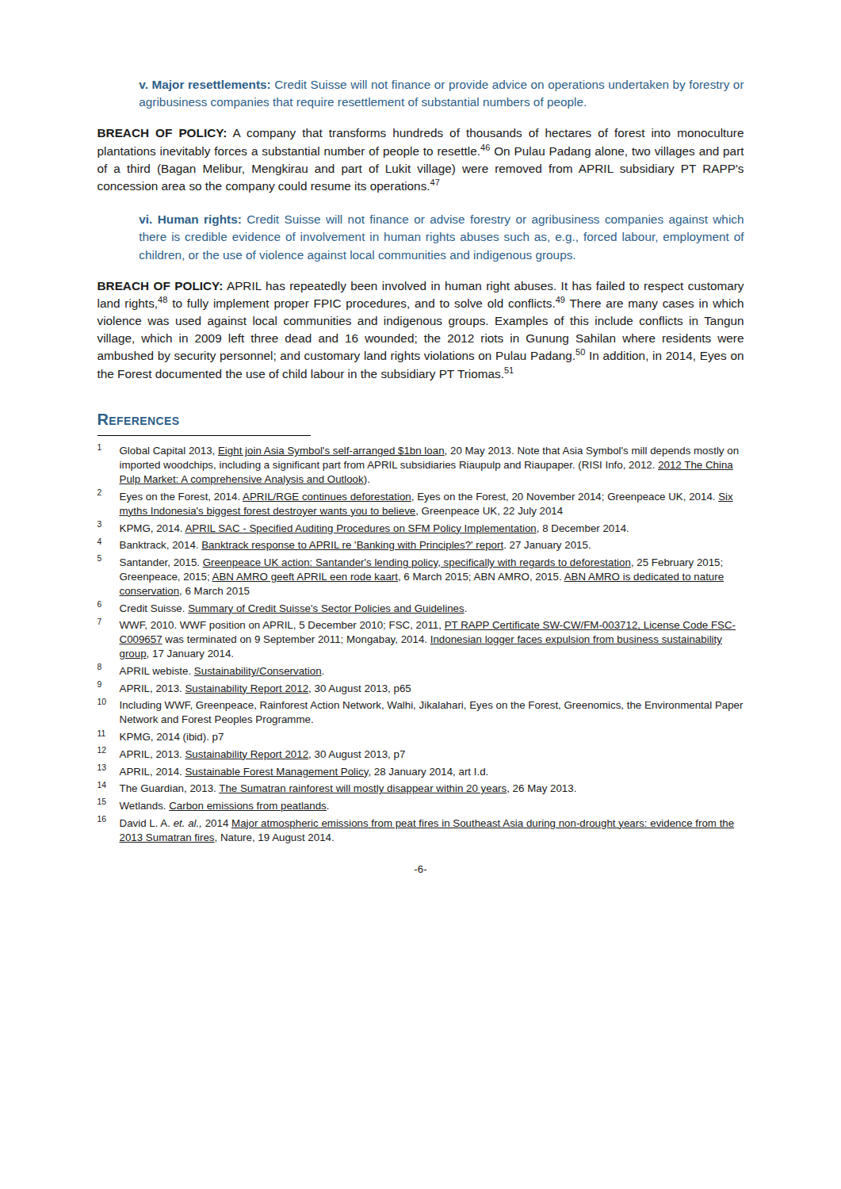v. Major resettlements: Credit Suisse will not finance or provide advice on operations undertaken by forestry or agribusiness companies that require resettlement of substantial numbers of people.
BREACH OF POLICY: A company that transforms hundreds of thousands of hectares of forest into monoculture plantations inevitably forces a substantial number of people to resettle.46 On Pulau Padang alone, two villages and part of a third (Bagan Melibur, Mengkirau and part of Lukit village) were removed from APRIL subsidiary PT RAPP's concession area so the company could resume its operations.47
vi. Human rights: Credit Suisse will not finance or advise forestry or agribusiness companies against which there is credible evidence of involvement in human rights abuses such as, e.g., forced labour, employment of children, or the use of violence against local communities and indigenous groups.
BREACH OF POLICY: APRIL has repeatedly been involved in human right abuses. It has failed to respect customary land rights,48 to fully implement proper FPIC procedures, and to solve old conflicts.49 There are many cases in which violence was used against local communities and indigenous groups. Examples of this include conflicts in Tangun village, which in 2009 left three dead and 16 wounded; the 2012 riots in Gunung Sahilan where residents were ambushed by security personnel; and customary land rights violations on Pulau Padang.50 In addition, in 2014, Eyes on the Forest documented the use of child labour in the subsidiary PT Triomas.51
References
Global Capital 2013, Eight join Asia Symbol's self-arranged $1bn loan, 20 May 2013. Note that Asia Symbol's mill depends mostly on imported woodchips, including a significant part from APRIL subsidiaries Riaupulp and Riaupaper. (RISI Info, 2012. 2012 The China Pulp Market: A comprehensive Analysis and Outlook).
Eyes on the Forest, 2014. APRIL/RGE continues deforestation, Eyes on the Forest, 20 November 2014; Greenpeace UK, 2014. Six myths Indonesia's biggest forest destroyer wants you to believe, Greenpeace UK, 22 July 2014
KPMG, 2014. APRIL SAC - Specified Auditing Procedures on SFM Policy Implementation, 8 December 2014.
Banktrack, 2014. Banktrack response to APRIL re 'Banking with Principles?' report. 27 January 2015.
Santander, 2015. Greenpeace UK action: Santander's lending policy, specifically with regards to deforestation, 25 February 2015; Greenpeace, 2015; ABN AMRO geeft APRIL een rode kaart, 6 March 2015; ABN AMRO, 2015. ABN AMRO is dedicated to nature conservation, 6 March 2015
Credit Suisse. Summary of Credit Suisse's Sector Policies and Guidelines.
WWF, 2010. WWF position on APRIL, 5 December 2010; FSC, 2011, PT RAPP Certificate SW-CW/FM-003712, License Code FSC-C009657 was terminated on 9 September 2011; Mongabay, 2014. Indonesian logger faces expulsion from business sustainability group, 17 January 2014.
APRIL webiste. Sustainability/Conservation.
APRIL, 2013. Sustainability Report 2012, 30 August 2013, p65
Including WWF, Greenpeace, Rainforest Action Network, Walhi, Jikalahari, Eyes on the Forest, Greenomics, the Environmental Paper Network and Forest Peoples Programme.
KPMG, 2014 (ibid). p7
APRIL, 2013. Sustainability Report 2012, 30 August 2013, p7
APRIL, 2014. Sustainable Forest Management Policy, 28 January 2014, art I.d.
The Guardian, 2013. The Sumatran rainforest will mostly disappear within 20 years, 26 May 2013.
Wetlands. Carbon emissions from peatlands.
David L. A. et. al., 2014 Major atmospheric emissions from peat fires in Southeast Asia during non-drought years: evidence from the 2013 Sumatran fires, Nature, 19 August 2014.
-6-